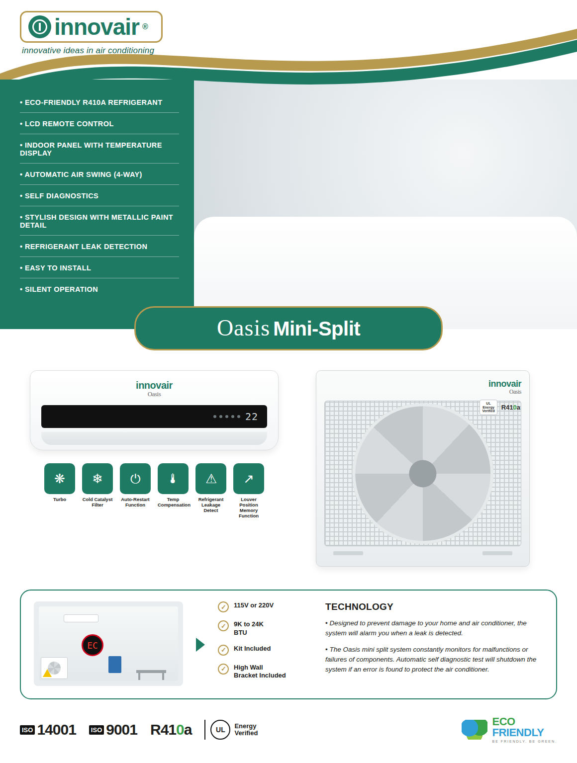innovair ®
innovative ideas in air conditioning
www.innovair.com
Eco-Friendly R410A Refrigerant
LCD Remote Control
Indoor Panel with Temperature Display
Automatic Air Swing (4-Way)
Self Diagnostics
Stylish Design with Metallic Paint Detail
Refrigerant Leak Detection
Easy to Install
Silent Operation
Oasis Mini-Split
innovairOasis
22
❋
Turbo
❄
Cold Catalyst Filter
⏻
Auto-Restart Function
🌡
Temp Compensation
⚠
Refrigerant Leakage Detect
↗
Louver Position Memory Function
innovairOasis
UL
Energy
Verified
R410a
EC
✓115V or 220V
✓9K to 24K
BTU
✓Kit Included
✓High Wall
Bracket Included
TECHNOLOGY
Designed to prevent damage to your home and air conditioner, the system will alarm you when a leak is detected.
The Oasis mini split system constantly monitors for malfunctions or failures of components. Automatic self diagnostic test will shutdown the system if an error is found to protect the air conditioner.
ISO14001
ISO9001
R410a
UL
Energy
Verified
ECO FRIENDLY BE FRIENDLY. BE GREEN.